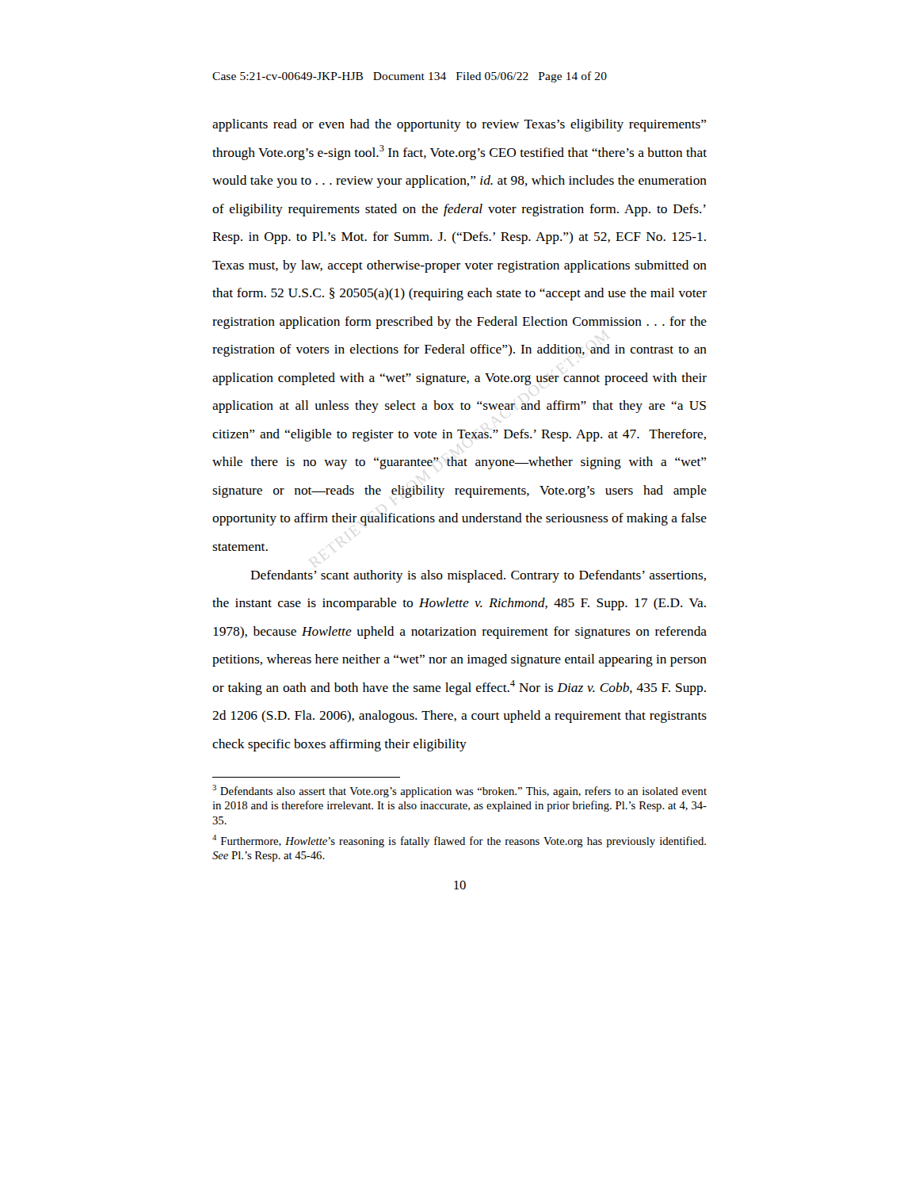Case 5:21-cv-00649-JKP-HJB Document 134 Filed 05/06/22 Page 14 of 20
RETRIEVED FROM DEMOCRACYDOCKET.COM
applicants read or even had the opportunity to review Texas’s eligibility requirements” through Vote.org’s e-sign tool.3 In fact, Vote.org’s CEO testified that “there’s a button that would take you to . . . review your application,” id. at 98, which includes the enumeration of eligibility requirements stated on the federal voter registration form. App. to Defs.’ Resp. in Opp. to Pl.’s Mot. for Summ. J. (“Defs.’ Resp. App.”) at 52, ECF No. 125-1. Texas must, by law, accept otherwise-proper voter registration applications submitted on that form. 52 U.S.C. § 20505(a)(1) (requiring each state to “accept and use the mail voter registration application form prescribed by the Federal Election Commission . . . for the registration of voters in elections for Federal office”). In addition, and in contrast to an application completed with a “wet” signature, a Vote.org user cannot proceed with their application at all unless they select a box to “swear and affirm” that they are “a US citizen” and “eligible to register to vote in Texas.” Defs.’ Resp. App. at 47. Therefore, while there is no way to “guarantee” that anyone—whether signing with a “wet” signature or not—reads the eligibility requirements, Vote.org’s users had ample opportunity to affirm their qualifications and understand the seriousness of making a false statement.
Defendants’ scant authority is also misplaced. Contrary to Defendants’ assertions, the instant case is incomparable to Howlette v. Richmond, 485 F. Supp. 17 (E.D. Va. 1978), because Howlette upheld a notarization requirement for signatures on referenda petitions, whereas here neither a “wet” nor an imaged signature entail appearing in person or taking an oath and both have the same legal effect.4 Nor is Diaz v. Cobb, 435 F. Supp. 2d 1206 (S.D. Fla. 2006), analogous. There, a court upheld a requirement that registrants check specific boxes affirming their eligibility
3 Defendants also assert that Vote.org’s application was “broken.” This, again, refers to an isolated event in 2018 and is therefore irrelevant. It is also inaccurate, as explained in prior briefing. Pl.’s Resp. at 4, 34-35.
4 Furthermore, Howlette’s reasoning is fatally flawed for the reasons Vote.org has previously identified. See Pl.’s Resp. at 45-46.
10